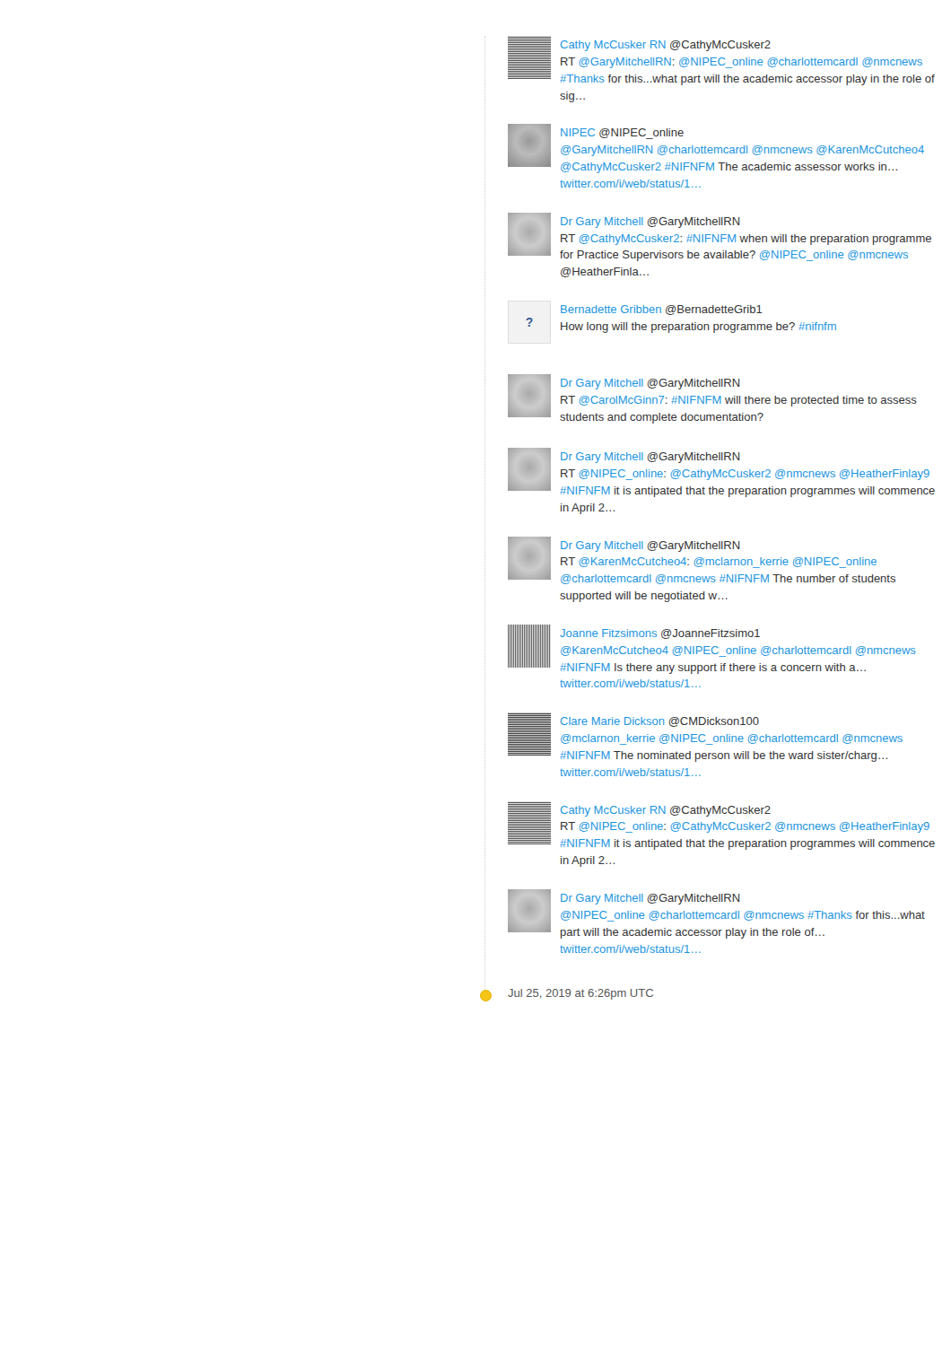Cathy McCusker RN @CathyMcCusker2
RT @GaryMitchellRN: @NIPEC_online @charlottemcardl @nmcnews #Thanks for this...what part will the academic accessor play in the role of sig…
NIPEC @NIPEC_online
@GaryMitchellRN @charlottemcardl @nmcnews @KarenMcCutcheo4 @CathyMcCusker2 #NIFNFM The academic assessor works in…
twitter.com/i/web/status/1…
Dr Gary Mitchell @GaryMitchellRN
RT @CathyMcCusker2: #NIFNFM when will the preparation programme for Practice Supervisors be available? @NIPEC_online @nmcnews @HeatherFinla…
Bernadette Gribben @BernadetteGrib1
How long will the preparation programme be? #nifnfm
Dr Gary Mitchell @GaryMitchellRN
RT @CarolMcGinn7: #NIFNFM will there be protected time to assess students and complete documentation?
Dr Gary Mitchell @GaryMitchellRN
RT @NIPEC_online: @CathyMcCusker2 @nmcnews @HeatherFinlay9 #NIFNFM it is antipated that the preparation programmes will commence in April 2…
Dr Gary Mitchell @GaryMitchellRN
RT @KarenMcCutcheo4: @mclarnon_kerrie @NIPEC_online @charlottemcardl @nmcnews #NIFNFM The number of students supported will be negotiated w…
Joanne Fitzsimons @JoanneFitzsimo1
@KarenMcCutcheo4 @NIPEC_online @charlottemcardl @nmcnews #NIFNFM Is there any support if there is a concern with a…
twitter.com/i/web/status/1…
Clare Marie Dickson @CMDickson100
@mclarnon_kerrie @NIPEC_online @charlottemcardl @nmcnews #NIFNFM The nominated person will be the ward sister/charg…
twitter.com/i/web/status/1…
Cathy McCusker RN @CathyMcCusker2
RT @NIPEC_online: @CathyMcCusker2 @nmcnews @HeatherFinlay9 #NIFNFM it is antipated that the preparation programmes will commence in April 2…
Dr Gary Mitchell @GaryMitchellRN
@NIPEC_online @charlottemcardl @nmcnews #Thanks for this...what part will the academic accessor play in the role of…
twitter.com/i/web/status/1…
Jul 25, 2019 at 6:26pm UTC